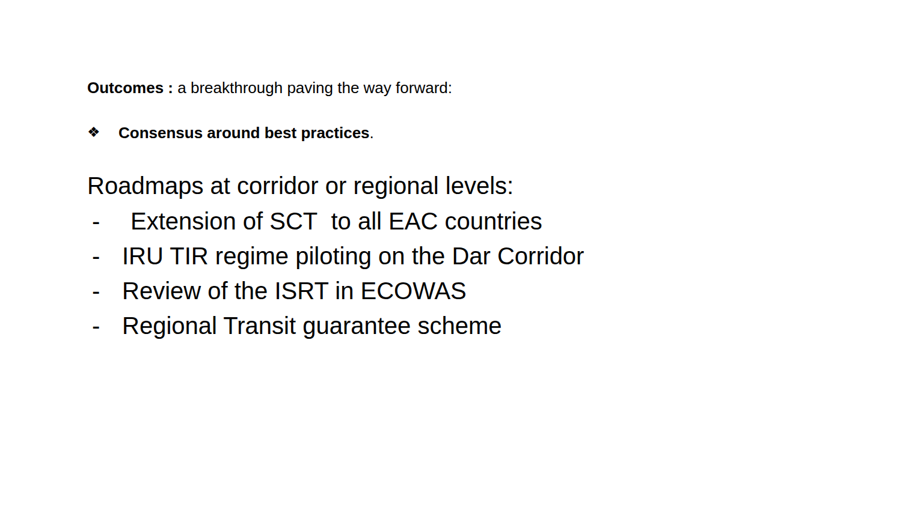Outcomes : a breakthrough paving the way forward:
Consensus around best practices.
Roadmaps at corridor or regional levels:
Extension of SCT to all EAC countries
IRU TIR regime piloting on the Dar Corridor
Review of the ISRT in ECOWAS
Regional Transit guarantee scheme